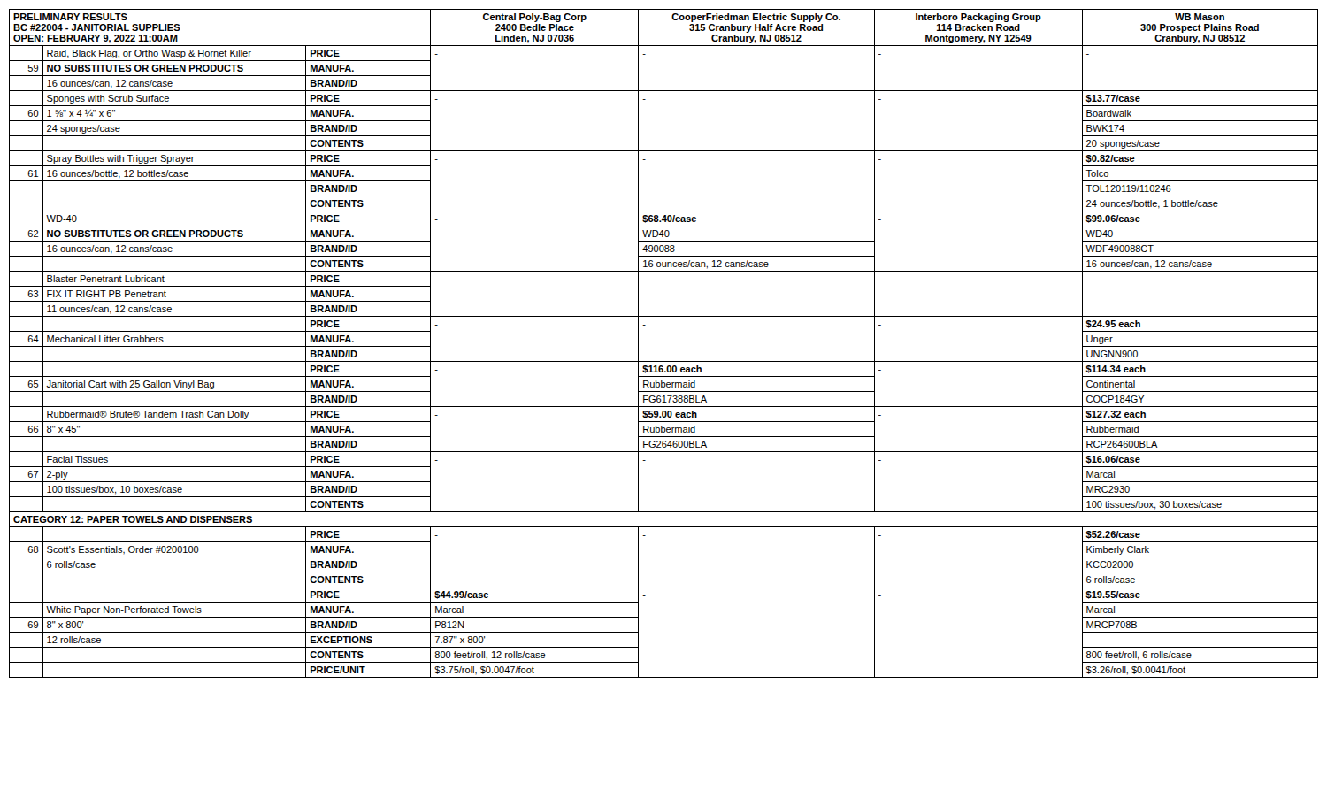| PRELIMINARY RESULTS BC #22004 - JANITORIAL SUPPLIES OPEN: FEBRUARY 9, 2022 11:00AM | Central Poly-Bag Corp 2400 Bedle Place Linden, NJ 07036 | CooperFriedman Electric Supply Co. 315 Cranbury Half Acre Road Cranbury, NJ 08512 | Interboro Packaging Group 114 Bracken Road Montgomery, NY 12549 | WB Mason 300 Prospect Plains Road Cranbury, NJ 08512 |
| --- | --- | --- | --- | --- |
| | Raid, Black Flag, or Ortho Wasp & Hornet Killer | PRICE | - | - | - | - |
| 59 | NO SUBSTITUTES OR GREEN PRODUCTS | MANUFA. |
| | 16 ounces/can, 12 cans/case | BRAND/ID |
| | Sponges with Scrub Surface | PRICE | - | - | - | $13.77/case |
| 60 | 1 ⅝" x 4 ¼" x 6" | MANUFA. | Boardwalk |
| | 24 sponges/case | BRAND/ID | BWK174 |
| | | CONTENTS | 20 sponges/case |
| | Spray Bottles with Trigger Sprayer | PRICE | - | - | - | $0.82/case |
| 61 | 16 ounces/bottle, 12 bottles/case | MANUFA. | Tolco |
| | | BRAND/ID | TOL120119/110246 |
| | | CONTENTS | 24 ounces/bottle, 1 bottle/case |
| | WD-40 | PRICE | - | $68.40/case | - | $99.06/case |
| 62 | NO SUBSTITUTES OR GREEN PRODUCTS | MANUFA. | WD40 | WD40 |
| | 16 ounces/can, 12 cans/case | BRAND/ID | 490088 | WDF490088CT |
| | | CONTENTS | 16 ounces/can, 12 cans/case | 16 ounces/can, 12 cans/case |
| | Blaster Penetrant Lubricant | PRICE | - | - | - | - |
| 63 | FIX IT RIGHT PB Penetrant | MANUFA. |
| | 11 ounces/can, 12 cans/case | BRAND/ID |
| | | PRICE | - | - | - | $24.95 each |
| 64 | Mechanical Litter Grabbers | MANUFA. | Unger |
| | | BRAND/ID | UNGNN900 |
| | | PRICE | - | $116.00 each | - | $114.34 each |
| 65 | Janitorial Cart with 25 Gallon Vinyl Bag | MANUFA. | Rubbermaid | Continental |
| | | BRAND/ID | FG617388BLA | COCP184GY |
| | Rubbermaid® Brute® Tandem Trash Can Dolly | PRICE | - | $59.00 each | - | $127.32 each |
| 66 | 8" x 45" | MANUFA. | Rubbermaid | Rubbermaid |
| | | BRAND/ID | FG264600BLA | RCP264600BLA |
| | Facial Tissues | PRICE | - | - | - | $16.06/case |
| 67 | 2-ply | MANUFA. | Marcal |
| | 100 tissues/box, 10 boxes/case | BRAND/ID | MRC2930 |
| | | CONTENTS | 100 tissues/box, 30 boxes/case |
| CATEGORY 12: PAPER TOWELS AND DISPENSERS |
| | | PRICE | - | - | - | $52.26/case |
| 68 | Scott's Essentials, Order #0200100 | MANUFA. | Kimberly Clark |
| | 6 rolls/case | BRAND/ID | KCC02000 |
| | | CONTENTS | 6 rolls/case |
| | | PRICE | $44.99/case | - | - | $19.55/case |
| | White Paper Non-Perforated Towels | MANUFA. | Marcal | Marcal |
| 69 | 8" x 800' | BRAND/ID | P812N | MRCP708B |
| | 12 rolls/case | EXCEPTIONS | 7.87" x 800' | - |
| | | CONTENTS | 800 feet/roll, 12 rolls/case | 800 feet/roll, 6 rolls/case |
| | | PRICE/UNIT | $3.75/roll, $0.0047/foot | $3.26/roll, $0.0041/foot |